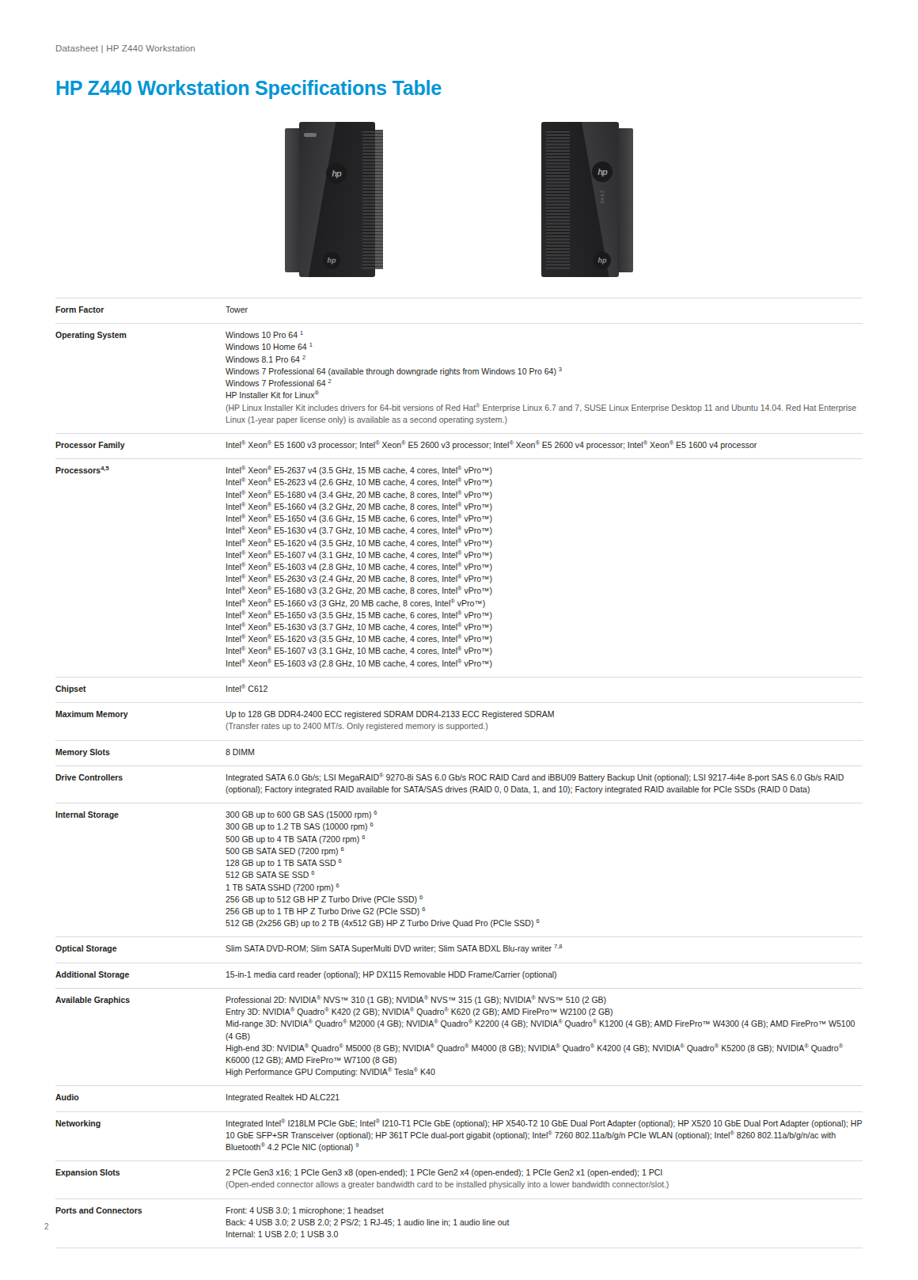Datasheet | HP Z440 Workstation
HP Z440 Workstation Specifications Table
hp
hp
hp
Z440
hp
| Form Factor | Tower |
| Operating System | Windows 10 Pro 64 1 Windows 10 Home 64 1 Windows 8.1 Pro 64 2 Windows 7 Professional 64 (available through downgrade rights from Windows 10 Pro 64) 3 Windows 7 Professional 64 2 HP Installer Kit for Linux ® (HP Linux Installer Kit includes drivers for 64-bit versions of Red Hat ® Enterprise Linux 6.7 and 7, SUSE Linux Enterprise Desktop 11 and Ubuntu 14.04. Red Hat Enterprise Linux (1-year paper license only) is available as a second operating system.) |
| Processor Family | Intel ® Xeon ® E5 1600 v3 processor; Intel ® Xeon ® E5 2600 v3 processor; Intel ® Xeon ® E5 2600 v4 processor; Intel ® Xeon ® E5 1600 v4 processor |
| Processors 4,5 | Intel ® Xeon ® E5-2637 v4 (3.5 GHz, 15 MB cache, 4 cores, Intel ® vPro™) Intel ® Xeon ® E5-2623 v4 (2.6 GHz, 10 MB cache, 4 cores, Intel ® vPro™) Intel ® Xeon ® E5-1680 v4 (3.4 GHz, 20 MB cache, 8 cores, Intel ® vPro™) Intel ® Xeon ® E5-1660 v4 (3.2 GHz, 20 MB cache, 8 cores, Intel ® vPro™) Intel ® Xeon ® E5-1650 v4 (3.6 GHz, 15 MB cache, 6 cores, Intel ® vPro™) Intel ® Xeon ® E5-1630 v4 (3.7 GHz, 10 MB cache, 4 cores, Intel ® vPro™) Intel ® Xeon ® E5-1620 v4 (3.5 GHz, 10 MB cache, 4 cores, Intel ® vPro™) Intel ® Xeon ® E5-1607 v4 (3.1 GHz, 10 MB cache, 4 cores, Intel ® vPro™) Intel ® Xeon ® E5-1603 v4 (2.8 GHz, 10 MB cache, 4 cores, Intel ® vPro™) Intel ® Xeon ® E5-2630 v3 (2.4 GHz, 20 MB cache, 8 cores, Intel ® vPro™) Intel ® Xeon ® E5-1680 v3 (3.2 GHz, 20 MB cache, 8 cores, Intel ® vPro™) Intel ® Xeon ® E5-1660 v3 (3 GHz, 20 MB cache, 8 cores, Intel ® vPro™) Intel ® Xeon ® E5-1650 v3 (3.5 GHz, 15 MB cache, 6 cores, Intel ® vPro™) Intel ® Xeon ® E5-1630 v3 (3.7 GHz, 10 MB cache, 4 cores, Intel ® vPro™) Intel ® Xeon ® E5-1620 v3 (3.5 GHz, 10 MB cache, 4 cores, Intel ® vPro™) Intel ® Xeon ® E5-1607 v3 (3.1 GHz, 10 MB cache, 4 cores, Intel ® vPro™) Intel ® Xeon ® E5-1603 v3 (2.8 GHz, 10 MB cache, 4 cores, Intel ® vPro™) |
| Chipset | Intel ® C612 |
| Maximum Memory | Up to 128 GB DDR4-2400 ECC registered SDRAM DDR4-2133 ECC Registered SDRAM (Transfer rates up to 2400 MT/s. Only registered memory is supported.) |
| Memory Slots | 8 DIMM |
| Drive Controllers | Integrated SATA 6.0 Gb/s; LSI MegaRAID ® 9270-8i SAS 6.0 Gb/s ROC RAID Card and iBBU09 Battery Backup Unit (optional); LSI 9217-4i4e 8-port SAS 6.0 Gb/s RAID (optional); Factory integrated RAID available for SATA/SAS drives (RAID 0, 0 Data, 1, and 10); Factory integrated RAID available for PCIe SSDs (RAID 0 Data) |
| Internal Storage | 300 GB up to 600 GB SAS (15000 rpm) 6 300 GB up to 1.2 TB SAS (10000 rpm) 6 500 GB up to 4 TB SATA (7200 rpm) 6 500 GB SATA SED (7200 rpm) 6 128 GB up to 1 TB SATA SSD 6 512 GB SATA SE SSD 6 1 TB SATA SSHD (7200 rpm) 6 256 GB up to 512 GB HP Z Turbo Drive (PCIe SSD) 6 256 GB up to 1 TB HP Z Turbo Drive G2 (PCIe SSD) 6 512 GB (2x256 GB) up to 2 TB (4x512 GB) HP Z Turbo Drive Quad Pro (PCIe SSD) 6 |
| Optical Storage | Slim SATA DVD-ROM; Slim SATA SuperMulti DVD writer; Slim SATA BDXL Blu-ray writer 7,8 |
| Additional Storage | 15-in-1 media card reader (optional); HP DX115 Removable HDD Frame/Carrier (optional) |
| Available Graphics | Professional 2D: NVIDIA ® NVS™ 310 (1 GB); NVIDIA ® NVS™ 315 (1 GB); NVIDIA ® NVS™ 510 (2 GB) Entry 3D: NVIDIA ® Quadro ® K420 (2 GB); NVIDIA ® Quadro ® K620 (2 GB); AMD FirePro™ W2100 (2 GB) Mid-range 3D: NVIDIA ® Quadro ® M2000 (4 GB); NVIDIA ® Quadro ® K2200 (4 GB); NVIDIA ® Quadro ® K1200 (4 GB); AMD FirePro™ W4300 (4 GB); AMD FirePro™ W5100 (4 GB) High-end 3D: NVIDIA ® Quadro ® M5000 (8 GB); NVIDIA ® Quadro ® M4000 (8 GB); NVIDIA ® Quadro ® K4200 (4 GB); NVIDIA ® Quadro ® K5200 (8 GB); NVIDIA ® Quadro ® K6000 (12 GB); AMD FirePro™ W7100 (8 GB) High Performance GPU Computing: NVIDIA ® Tesla ® K40 |
| Audio | Integrated Realtek HD ALC221 |
| Networking | Integrated Intel ® I218LM PCIe GbE; Intel ® I210-T1 PCIe GbE (optional); HP X540-T2 10 GbE Dual Port Adapter (optional); HP X520 10 GbE Dual Port Adapter (optional); HP 10 GbE SFP+SR Transceiver (optional); HP 361T PCIe dual-port gigabit (optional); Intel ® 7260 802.11a/b/g/n PCIe WLAN (optional); Intel ® 8260 802.11a/b/g/n/ac with Bluetooth ® 4.2 PCIe NIC (optional) 9 |
| Expansion Slots | 2 PCIe Gen3 x16; 1 PCIe Gen3 x8 (open-ended); 1 PCIe Gen2 x4 (open-ended); 1 PCIe Gen2 x1 (open-ended); 1 PCI (Open-ended connector allows a greater bandwidth card to be installed physically into a lower bandwidth connector/slot.) |
| Ports and Connectors | Front: 4 USB 3.0; 1 microphone; 1 headset Back: 4 USB 3.0; 2 USB 2.0; 2 PS/2; 1 RJ-45; 1 audio line in; 1 audio line out Internal: 1 USB 2.0; 1 USB 3.0 |
2